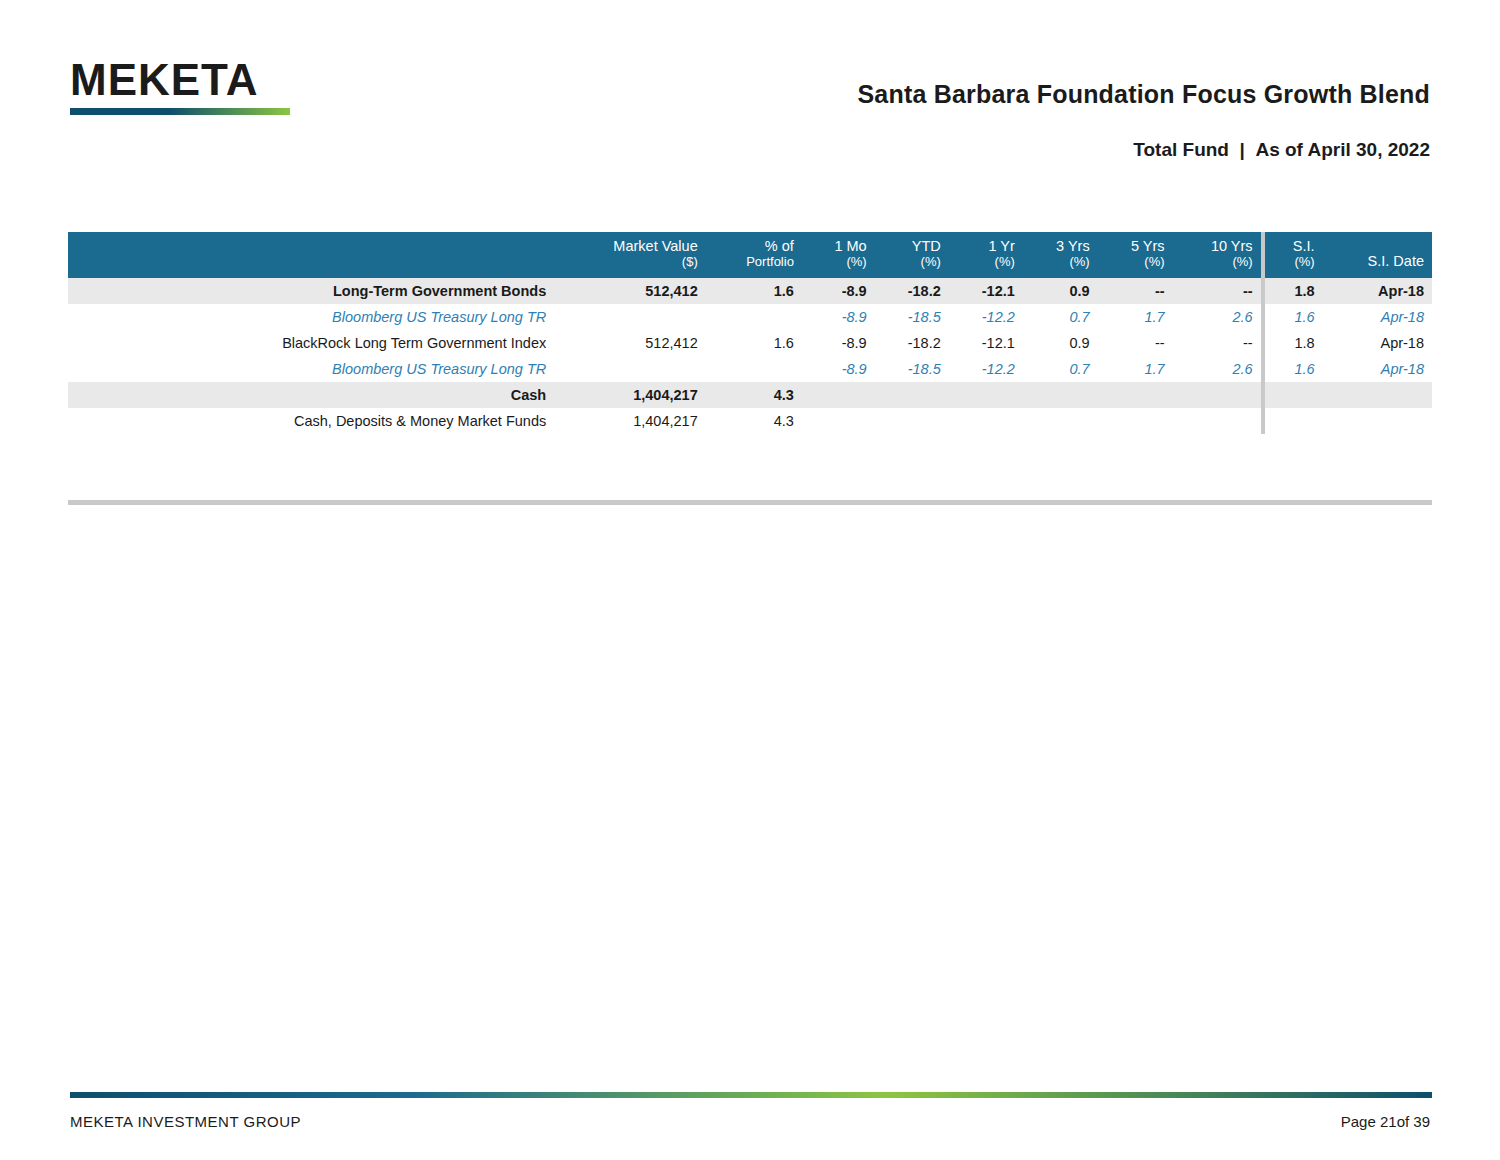MEKETA
Santa Barbara Foundation Focus Growth Blend
Total Fund | As of April 30, 2022
| | Market Value ($) | % of Portfolio | 1 Mo (%) | YTD (%) | 1 Yr (%) | 3 Yrs (%) | 5 Yrs (%) | 10 Yrs (%) | S.I. (%) | S.I. Date |
| --- | --- | --- | --- | --- | --- | --- | --- | --- | --- | --- |
| Long-Term Government Bonds | 512,412 | 1.6 | -8.9 | -18.2 | -12.1 | 0.9 | -- | -- | 1.8 | Apr-18 |
| Bloomberg US Treasury Long TR | | | -8.9 | -18.5 | -12.2 | 0.7 | 1.7 | 2.6 | 1.6 | Apr-18 |
| BlackRock Long Term Government Index | 512,412 | 1.6 | -8.9 | -18.2 | -12.1 | 0.9 | -- | -- | 1.8 | Apr-18 |
| Bloomberg US Treasury Long TR | | | -8.9 | -18.5 | -12.2 | 0.7 | 1.7 | 2.6 | 1.6 | Apr-18 |
| Cash | 1,404,217 | 4.3 | | | | | | | | |
| Cash, Deposits & Money Market Funds | 1,404,217 | 4.3 | | | | | | | | |
MEKETA INVESTMENT GROUP
Page 21of 39